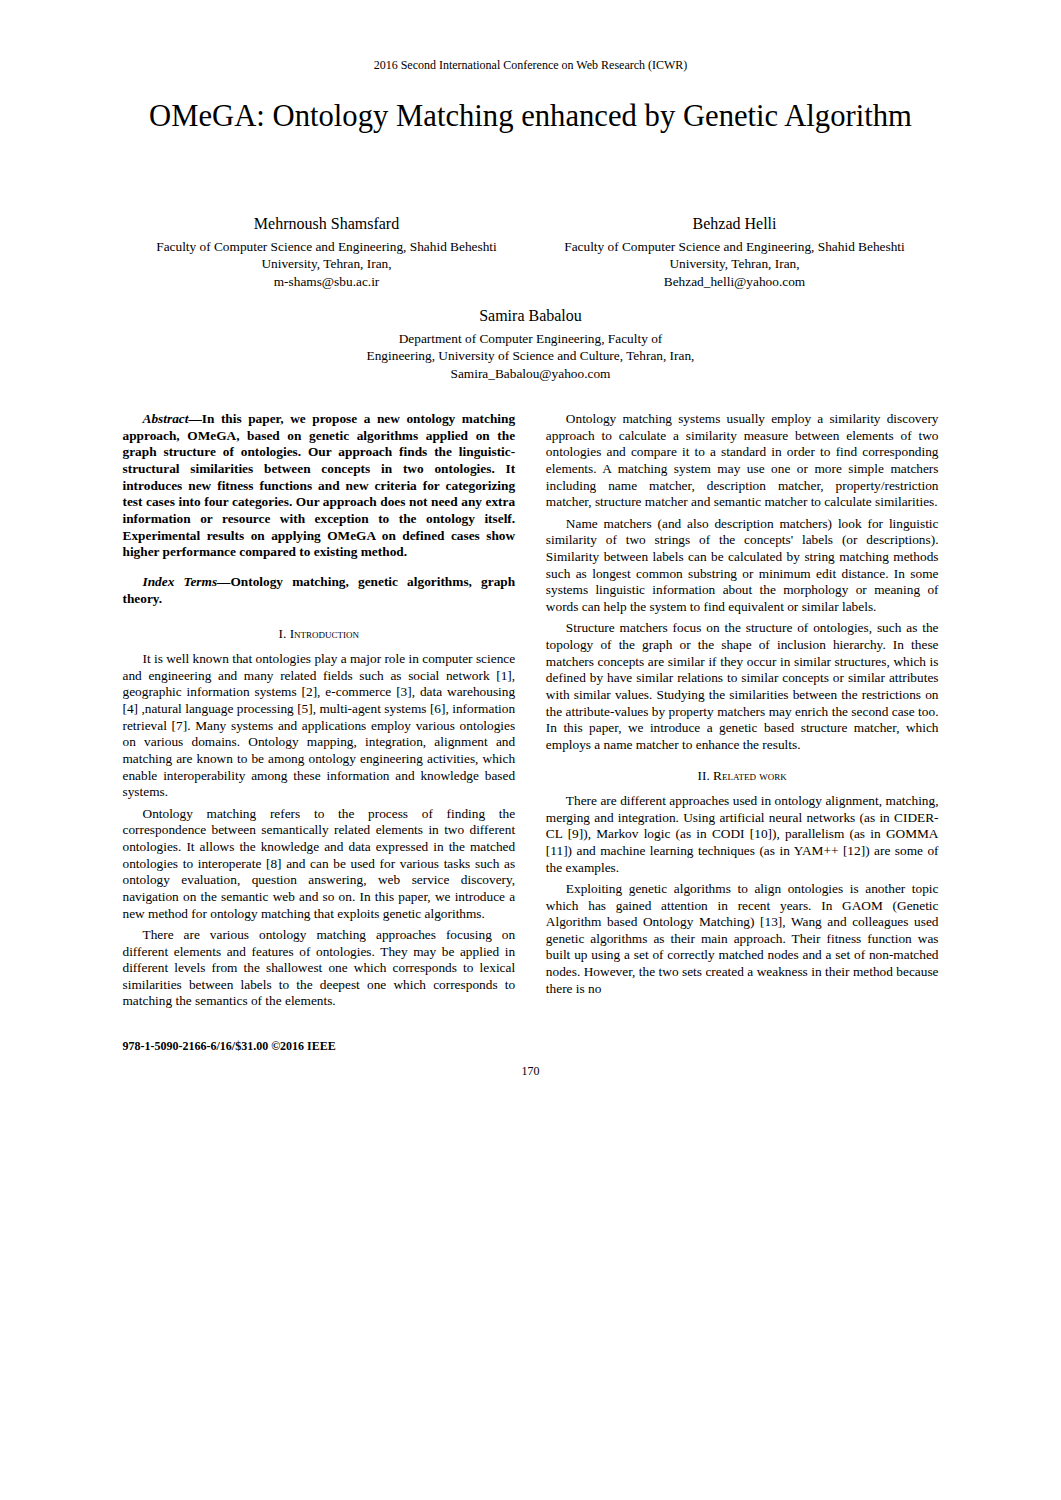2016 Second International Conference on Web Research (ICWR)
OMeGA: Ontology Matching enhanced by Genetic Algorithm
| Mehrnoush Shamsfard Faculty of Computer Science and Engineering, Shahid Beheshti University, Tehran, Iran, m-shams@sbu.ac.ir | Behzad Helli Faculty of Computer Science and Engineering, Shahid Beheshti University, Tehran, Iran, Behzad_helli@yahoo.com |
Samira Babalou
Department of Computer Engineering, Faculty of
Engineering, University of Science and Culture, Tehran, Iran,
Samira_Babalou@yahoo.com
Abstract—In this paper, we propose a new ontology matching approach, OMeGA, based on genetic algorithms applied on the graph structure of ontologies. Our approach finds the linguistic-structural similarities between concepts in two ontologies. It introduces new fitness functions and new criteria for categorizing test cases into four categories. Our approach does not need any extra information or resource with exception to the ontology itself. Experimental results on applying OMeGA on defined cases show higher performance compared to existing method.
Index Terms—Ontology matching, genetic algorithms, graph theory.
I. Introduction
It is well known that ontologies play a major role in computer science and engineering and many related fields such as social network [1], geographic information systems [2], e-commerce [3], data warehousing [4] ,natural language processing [5], multi-agent systems [6], information retrieval [7]. Many systems and applications employ various ontologies on various domains. Ontology mapping, integration, alignment and matching are known to be among ontology engineering activities, which enable interoperability among these information and knowledge based systems.
Ontology matching refers to the process of finding the correspondence between semantically related elements in two different ontologies. It allows the knowledge and data expressed in the matched ontologies to interoperate [8] and can be used for various tasks such as ontology evaluation, question answering, web service discovery, navigation on the semantic web and so on. In this paper, we introduce a new method for ontology matching that exploits genetic algorithms.
There are various ontology matching approaches focusing on different elements and features of ontologies. They may be applied in different levels from the shallowest one which corresponds to lexical similarities between labels to the deepest one which corresponds to matching the semantics of the elements.
Ontology matching systems usually employ a similarity discovery approach to calculate a similarity measure between elements of two ontologies and compare it to a standard in order to find corresponding elements. A matching system may use one or more simple matchers including name matcher, description matcher, property/restriction matcher, structure matcher and semantic matcher to calculate similarities.
Name matchers (and also description matchers) look for linguistic similarity of two strings of the concepts' labels (or descriptions). Similarity between labels can be calculated by string matching methods such as longest common substring or minimum edit distance. In some systems linguistic information about the morphology or meaning of words can help the system to find equivalent or similar labels.
Structure matchers focus on the structure of ontologies, such as the topology of the graph or the shape of inclusion hierarchy. In these matchers concepts are similar if they occur in similar structures, which is defined by have similar relations to similar concepts or similar attributes with similar values. Studying the similarities between the restrictions on the attribute-values by property matchers may enrich the second case too. In this paper, we introduce a genetic based structure matcher, which employs a name matcher to enhance the results.
II. Related work
There are different approaches used in ontology alignment, matching, merging and integration. Using artificial neural networks (as in CIDER-CL [9]), Markov logic (as in CODI [10]), parallelism (as in GOMMA [11]) and machine learning techniques (as in YAM++ [12]) are some of the examples.
Exploiting genetic algorithms to align ontologies is another topic which has gained attention in recent years. In GAOM (Genetic Algorithm based Ontology Matching) [13], Wang and colleagues used genetic algorithms as their main approach. Their fitness function was built up using a set of correctly matched nodes and a set of non-matched nodes. However, the two sets created a weakness in their method because there is no
978-1-5090-2166-6/16/$31.00 ©2016 IEEE
170